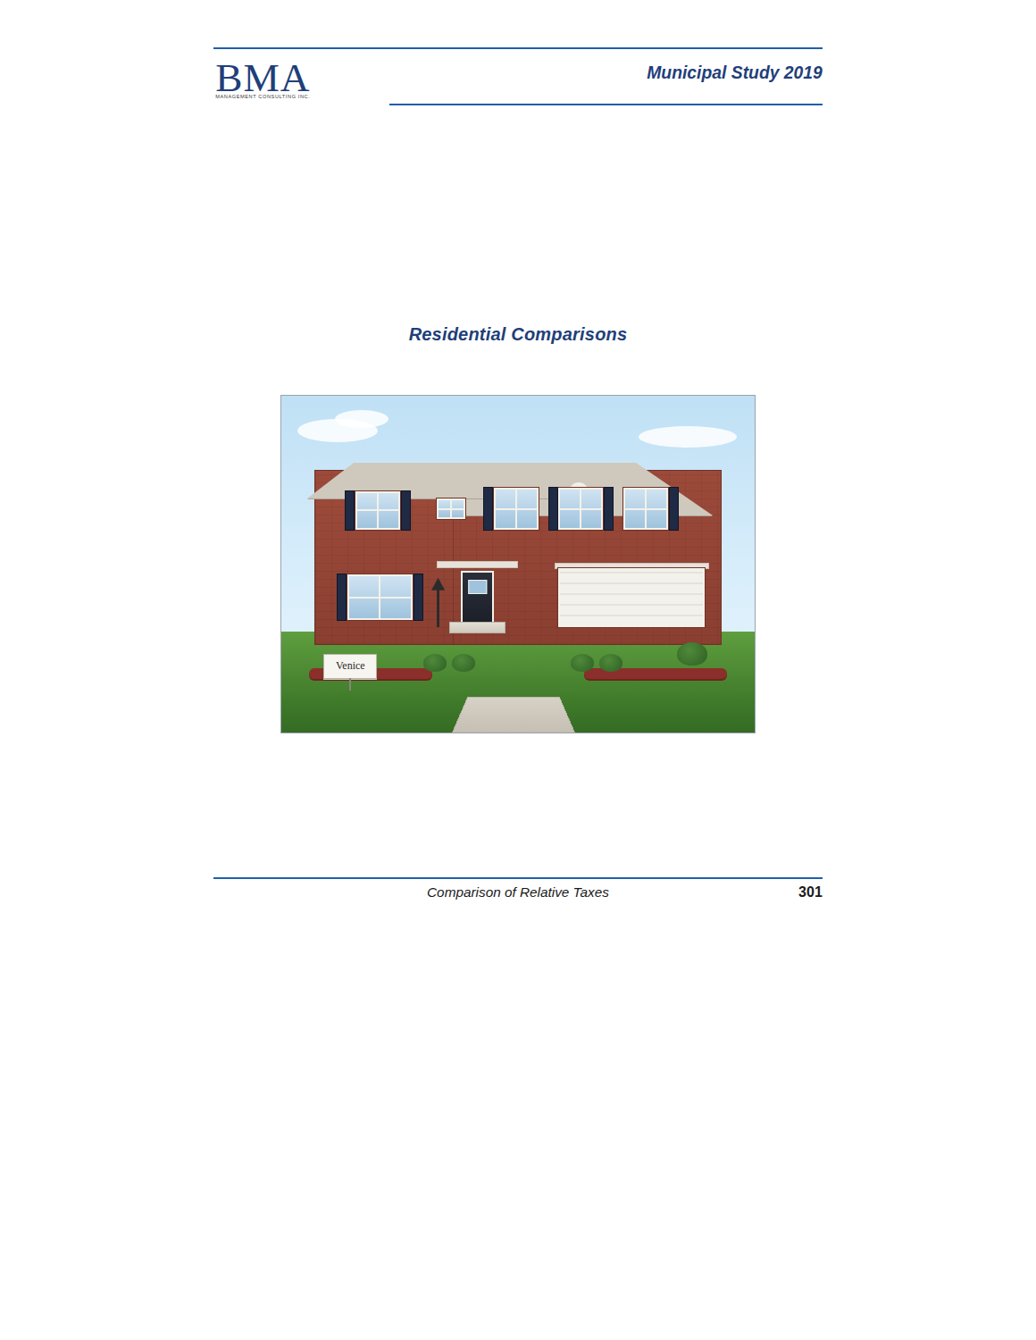BMA
MANAGEMENT CONSULTING INC.
Municipal Study 2019
Residential Comparisons
Venice
Comparison of Relative Taxes
301